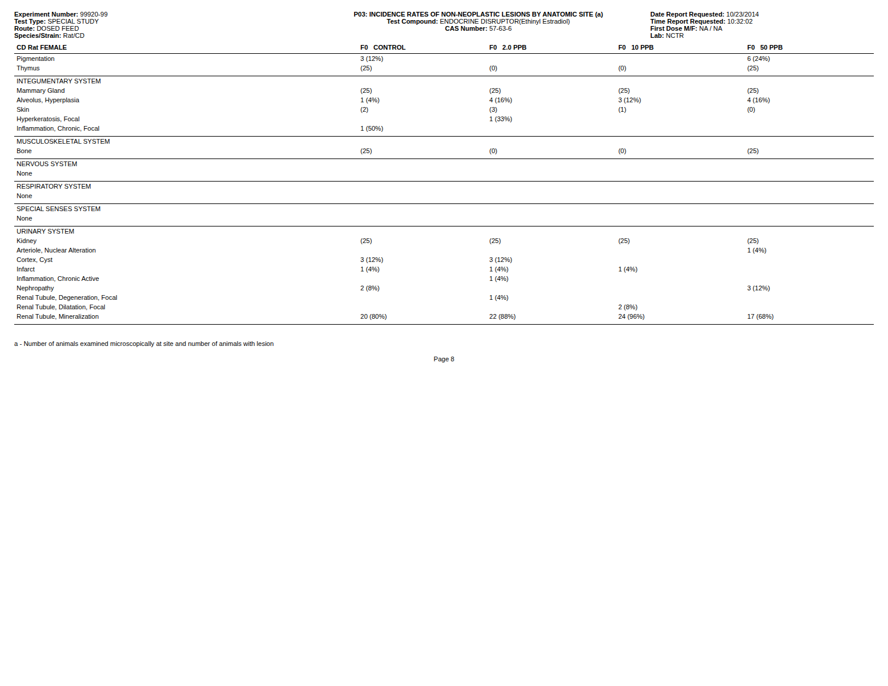| Experiment Number: 99920-99 Test Type: SPECIAL STUDY Route: DOSED FEED Species/Strain: Rat/CD | P03: INCIDENCE RATES OF NON-NEOPLASTIC LESIONS BY ANATOMIC SITE (a) Test Compound: ENDOCRINE DISRUPTOR(Ethinyl Estradiol) CAS Number: 57-63-6 | Date Report Requested: 10/23/2014 Time Report Requested: 10:32:02 First Dose M/F: NA / NA Lab: NCTR |
| CD Rat FEMALE | F0 CONTROL | F0 2.0 PPB | F0 10 PPB | F0 50 PPB |
| --- | --- | --- | --- | --- |
| Pigmentation | 3 (12%) | | | 6 (24%) |
| Thymus | (25) | (0) | (0) | (25) |
| INTEGUMENTARY SYSTEM | |
| Mammary Gland | (25) | (25) | (25) | (25) |
| Alveolus, Hyperplasia | 1 (4%) | 4 (16%) | 3 (12%) | 4 (16%) |
| Skin | (2) | (3) | (1) | (0) |
| Hyperkeratosis, Focal | | 1 (33%) | | |
| Inflammation, Chronic, Focal | 1 (50%) | | | |
| MUSCULOSKELETAL SYSTEM | |
| Bone | (25) | (0) | (0) | (25) |
| NERVOUS SYSTEM | |
| None | |
| RESPIRATORY SYSTEM | |
| None | |
| SPECIAL SENSES SYSTEM | |
| None | |
| URINARY SYSTEM | |
| Kidney | (25) | (25) | (25) | (25) |
| Arteriole, Nuclear Alteration | | | | 1 (4%) |
| Cortex, Cyst | 3 (12%) | 3 (12%) | | |
| Infarct | 1 (4%) | 1 (4%) | 1 (4%) | |
| Inflammation, Chronic Active | | 1 (4%) | | |
| Nephropathy | 2 (8%) | | | 3 (12%) |
| Renal Tubule, Degeneration, Focal | | 1 (4%) | | |
| Renal Tubule, Dilatation, Focal | | | 2 (8%) | |
| Renal Tubule, Mineralization | 20 (80%) | 22 (88%) | 24 (96%) | 17 (68%) |
a - Number of animals examined microscopically at site and number of animals with lesion
Page 8